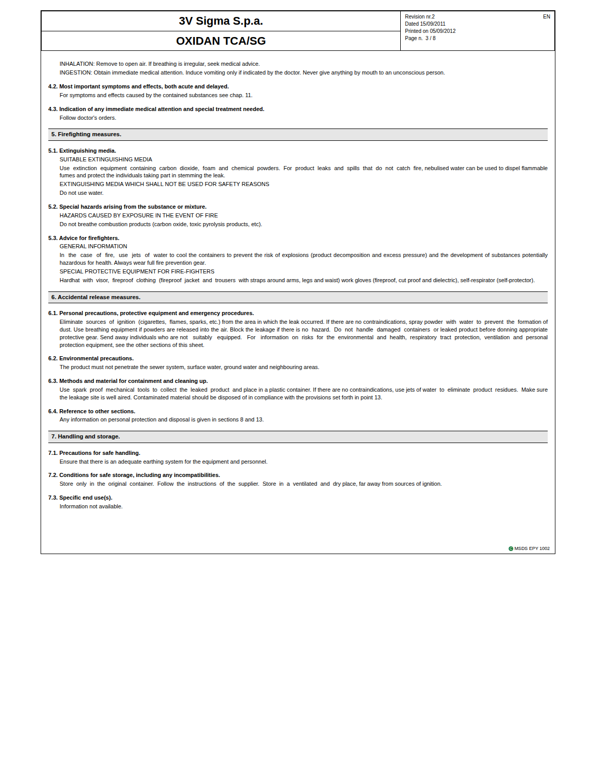| 3V Sigma S.p.a. | EN Revision nr.2 Dated 15/09/2011 Printed on 05/09/2012 Page n. 3 / 8 |
| OXIDAN TCA/SG |
INHALATION: Remove to open air. If breathing is irregular, seek medical advice.
INGESTION: Obtain immediate medical attention. Induce vomiting only if indicated by the doctor. Never give anything by mouth to an unconscious person.
4.2. Most important symptoms and effects, both acute and delayed.
For symptoms and effects caused by the contained substances see chap. 11.
4.3. Indication of any immediate medical attention and special treatment needed.
Follow doctor's orders.
5. Firefighting measures.
5.1. Extinguishing media.
SUITABLE EXTINGUISHING MEDIA
Use extinction equipment containing carbon dioxide, foam and chemical powders. For product leaks and spills that do not catch fire, nebulised water can be used to dispel flammable fumes and protect the individuals taking part in stemming the leak.
EXTINGUISHING MEDIA WHICH SHALL NOT BE USED FOR SAFETY REASONS
Do not use water.
5.2. Special hazards arising from the substance or mixture.
HAZARDS CAUSED BY EXPOSURE IN THE EVENT OF FIRE
Do not breathe combustion products (carbon oxide, toxic pyrolysis products, etc).
5.3. Advice for firefighters.
GENERAL INFORMATION
In the case of fire, use jets of water to cool the containers to prevent the risk of explosions (product decomposition and excess pressure) and the development of substances potentially hazardous for health. Always wear full fire prevention gear.
SPECIAL PROTECTIVE EQUIPMENT FOR FIRE-FIGHTERS
Hardhat with visor, fireproof clothing (fireproof jacket and trousers with straps around arms, legs and waist) work gloves (fireproof, cut proof and dielectric), self-respirator (self-protector).
6. Accidental release measures.
6.1. Personal precautions, protective equipment and emergency procedures.
Eliminate sources of ignition (cigarettes, flames, sparks, etc.) from the area in which the leak occurred. If there are no contraindications, spray powder with water to prevent the formation of dust. Use breathing equipment if powders are released into the air. Block the leakage if there is no hazard. Do not handle damaged containers or leaked product before donning appropriate protective gear. Send away individuals who are not suitably equipped. For information on risks for the environmental and health, respiratory tract protection, ventilation and personal protection equipment, see the other sections of this sheet.
6.2. Environmental precautions.
The product must not penetrate the sewer system, surface water, ground water and neighbouring areas.
6.3. Methods and material for containment and cleaning up.
Use spark proof mechanical tools to collect the leaked product and place in a plastic container. If there are no contraindications, use jets of water to eliminate product residues. Make sure the leakage site is well aired. Contaminated material should be disposed of in compliance with the provisions set forth in point 13.
6.4. Reference to other sections.
Any information on personal protection and disposal is given in sections 8 and 13.
7. Handling and storage.
7.1. Precautions for safe handling.
Ensure that there is an adequate earthing system for the equipment and personnel.
7.2. Conditions for safe storage, including any incompatibilities.
Store only in the original container. Follow the instructions of the supplier. Store in a ventilated and dry place, far away from sources of ignition.
7.3. Specific end use(s).
Information not available.
CMSDS EPY 1002